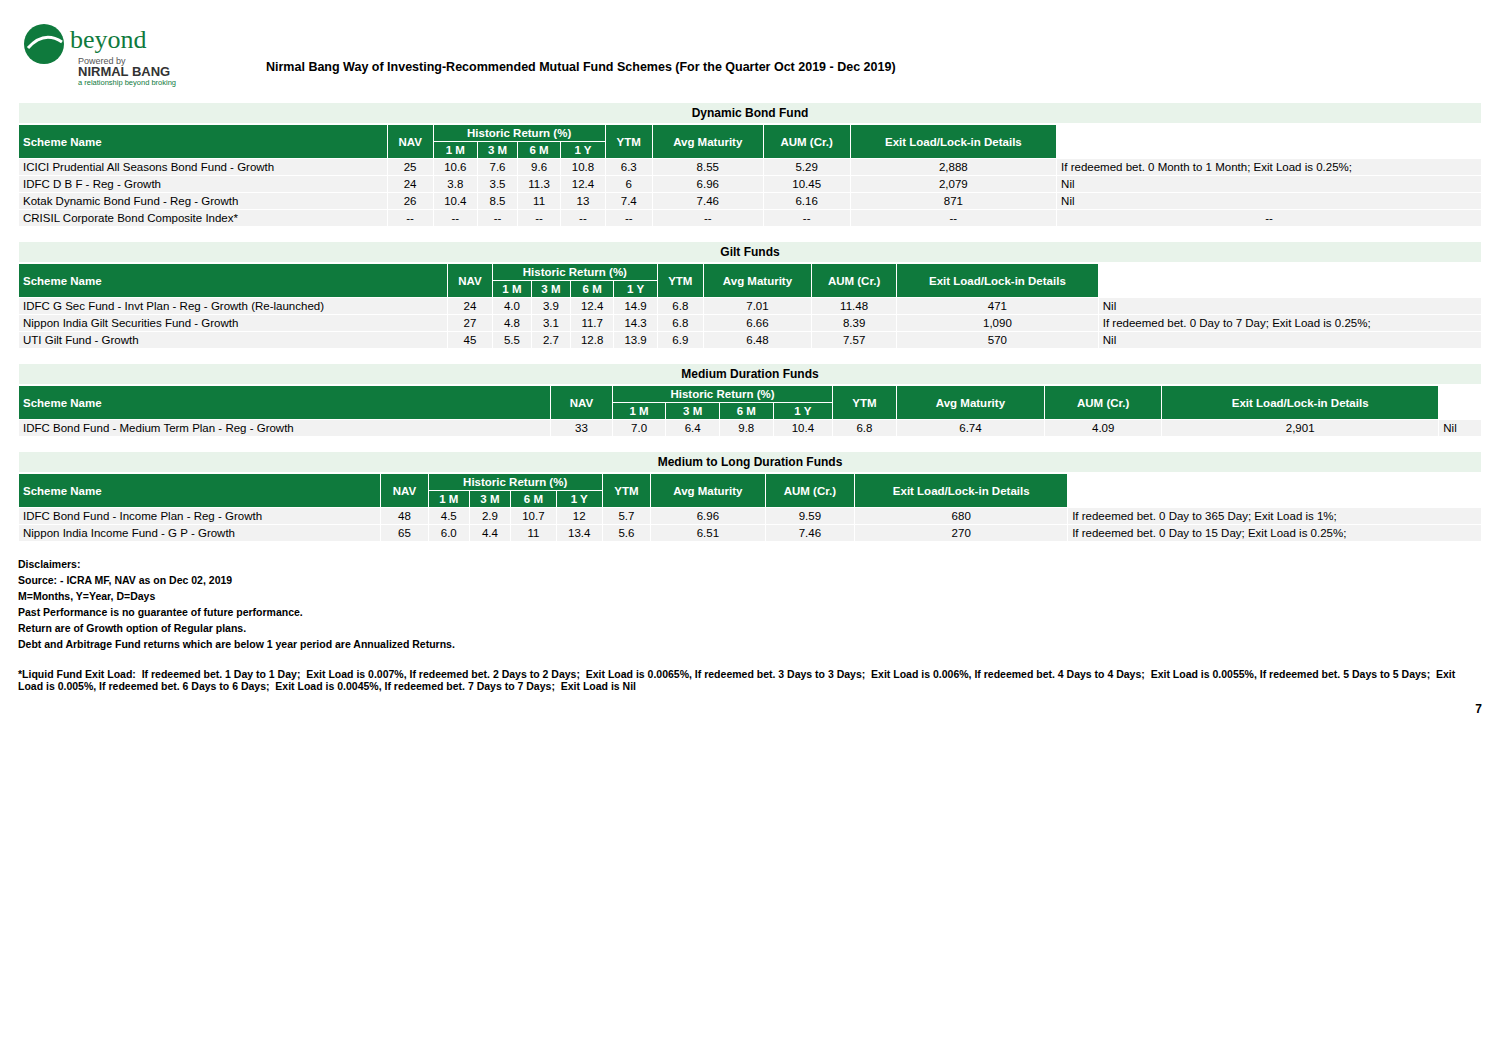beyond Powered by NIRMAL BANG a relationship beyond broking
Nirmal Bang Way of Investing-Recommended Mutual Fund Schemes (For the Quarter Oct 2019 - Dec 2019)
Dynamic Bond Fund
| Scheme Name | NAV | Historic Return (%) | YTM | Avg Maturity | AUM (Cr.) | Exit Load/Lock-in Details |
| --- | --- | --- | --- | --- | --- | --- |
| 1 M | 3 M | 6 M | 1 Y |
| ICICI Prudential All Seasons Bond Fund - Growth | 25 | 10.6 | 7.6 | 9.6 | 10.8 | 6.3 | 8.55 | 5.29 | 2,888 | If redeemed bet. 0 Month to 1 Month; Exit Load is 0.25%; |
| IDFC D B F - Reg - Growth | 24 | 3.8 | 3.5 | 11.3 | 12.4 | 6 | 6.96 | 10.45 | 2,079 | Nil |
| Kotak Dynamic Bond Fund - Reg - Growth | 26 | 10.4 | 8.5 | 11 | 13 | 7.4 | 7.46 | 6.16 | 871 | Nil |
| CRISIL Corporate Bond Composite Index* | -- | -- | -- | -- | -- | -- | -- | -- | -- | -- |
Gilt Funds
| Scheme Name | NAV | Historic Return (%) | YTM | Avg Maturity | AUM (Cr.) | Exit Load/Lock-in Details |
| --- | --- | --- | --- | --- | --- | --- |
| 1 M | 3 M | 6 M | 1 Y |
| IDFC G Sec Fund - Invt Plan - Reg - Growth (Re-launched) | 24 | 4.0 | 3.9 | 12.4 | 14.9 | 6.8 | 7.01 | 11.48 | 471 | Nil |
| Nippon India Gilt Securities Fund - Growth | 27 | 4.8 | 3.1 | 11.7 | 14.3 | 6.8 | 6.66 | 8.39 | 1,090 | If redeemed bet. 0 Day to 7 Day; Exit Load is 0.25%; |
| UTI Gilt Fund - Growth | 45 | 5.5 | 2.7 | 12.8 | 13.9 | 6.9 | 6.48 | 7.57 | 570 | Nil |
Medium Duration Funds
| Scheme Name | NAV | Historic Return (%) | YTM | Avg Maturity | AUM (Cr.) | Exit Load/Lock-in Details |
| --- | --- | --- | --- | --- | --- | --- |
| 1 M | 3 M | 6 M | 1 Y |
| IDFC Bond Fund - Medium Term Plan - Reg - Growth | 33 | 7.0 | 6.4 | 9.8 | 10.4 | 6.8 | 6.74 | 4.09 | 2,901 | Nil |
Medium to Long Duration Funds
| Scheme Name | NAV | Historic Return (%) | YTM | Avg Maturity | AUM (Cr.) | Exit Load/Lock-in Details |
| --- | --- | --- | --- | --- | --- | --- |
| 1 M | 3 M | 6 M | 1 Y |
| IDFC Bond Fund - Income Plan - Reg - Growth | 48 | 4.5 | 2.9 | 10.7 | 12 | 5.7 | 6.96 | 9.59 | 680 | If redeemed bet. 0 Day to 365 Day; Exit Load is 1%; |
| Nippon India Income Fund - G P - Growth | 65 | 6.0 | 4.4 | 11 | 13.4 | 5.6 | 6.51 | 7.46 | 270 | If redeemed bet. 0 Day to 15 Day; Exit Load is 0.25%; |
Disclaimers:
Source: - ICRA MF, NAV as on Dec 02, 2019
M=Months, Y=Year, D=Days
Past Performance is no guarantee of future performance.
Return are of Growth option of Regular plans.
Debt and Arbitrage Fund returns which are below 1 year period are Annualized Returns.
*Liquid Fund Exit Load: If redeemed bet. 1 Day to 1 Day; Exit Load is 0.007%, If redeemed bet. 2 Days to 2 Days; Exit Load is 0.0065%, If redeemed bet. 3 Days to 3 Days; Exit Load is 0.006%, If redeemed bet. 4 Days to 4 Days; Exit Load is 0.0055%, If redeemed bet. 5 Days to 5 Days; Exit Load is 0.005%, If redeemed bet. 6 Days to 6 Days; Exit Load is 0.0045%, If redeemed bet. 7 Days to 7 Days; Exit Load is Nil
7